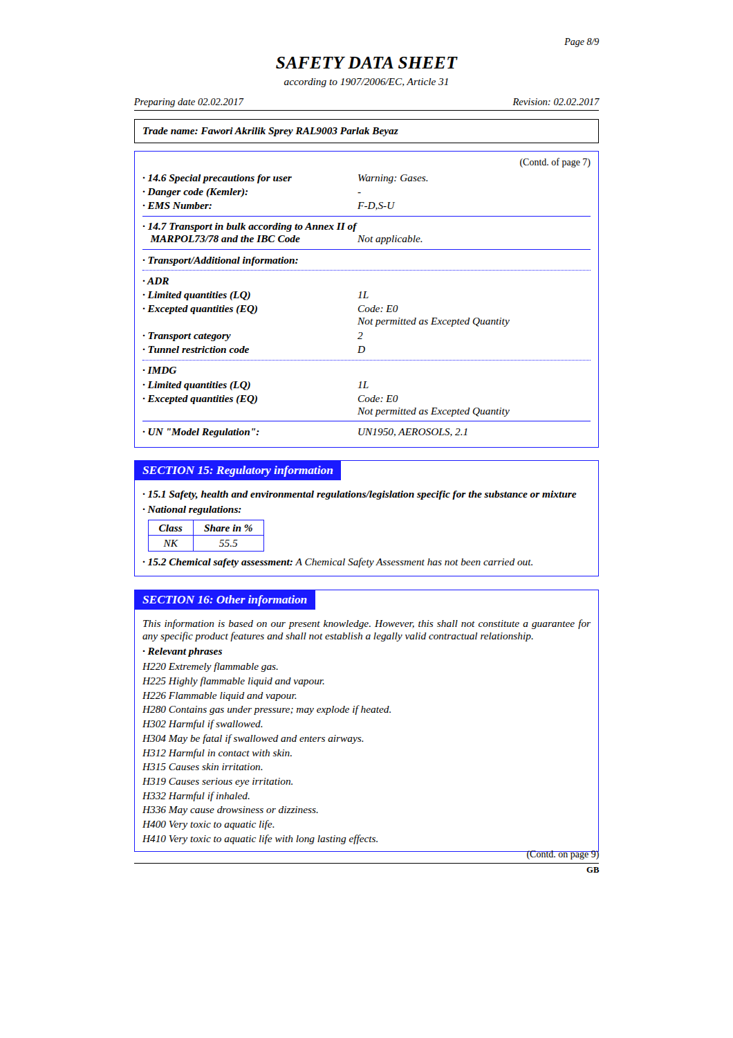Page 8/9
SAFETY DATA SHEET
according to 1907/2006/EC, Article 31
Preparing date 02.02.2017 Revision: 02.02.2017
Trade name: Fawori Akrilik Sprey RAL9003 Parlak Beyaz
(Contd. of page 7)
| · 14.6 Special precautions for user | Warning: Gases. |
| · Danger code (Kemler): | - |
| · EMS Number: | F-D,S-U |
| · 14.7 Transport in bulk according to Annex II of MARPOL73/78 and the IBC Code | Not applicable. |
| · Transport/Additional information: | |
| · ADR | |
| · Limited quantities (LQ) | 1L |
| · Excepted quantities (EQ) | Code: E0 Not permitted as Excepted Quantity |
| · Transport category | 2 |
| · Tunnel restriction code | D |
| · IMDG | |
| · Limited quantities (LQ) | 1L |
| · Excepted quantities (EQ) | Code: E0 Not permitted as Excepted Quantity |
| · UN "Model Regulation": | UN1950, AEROSOLS, 2.1 |
SECTION 15: Regulatory information
· 15.1 Safety, health and environmental regulations/legislation specific for the substance or mixture
· National regulations:
| Class | Share in % |
| --- | --- |
| NK | 55.5 |
· 15.2 Chemical safety assessment: A Chemical Safety Assessment has not been carried out.
SECTION 16: Other information
This information is based on our present knowledge. However, this shall not constitute a guarantee for any specific product features and shall not establish a legally valid contractual relationship.
· Relevant phrases
H220 Extremely flammable gas.
H225 Highly flammable liquid and vapour.
H226 Flammable liquid and vapour.
H280 Contains gas under pressure; may explode if heated.
H302 Harmful if swallowed.
H304 May be fatal if swallowed and enters airways.
H312 Harmful in contact with skin.
H315 Causes skin irritation.
H319 Causes serious eye irritation.
H332 Harmful if inhaled.
H336 May cause drowsiness or dizziness.
H400 Very toxic to aquatic life.
H410 Very toxic to aquatic life with long lasting effects.
(Contd. on page 9)
GB